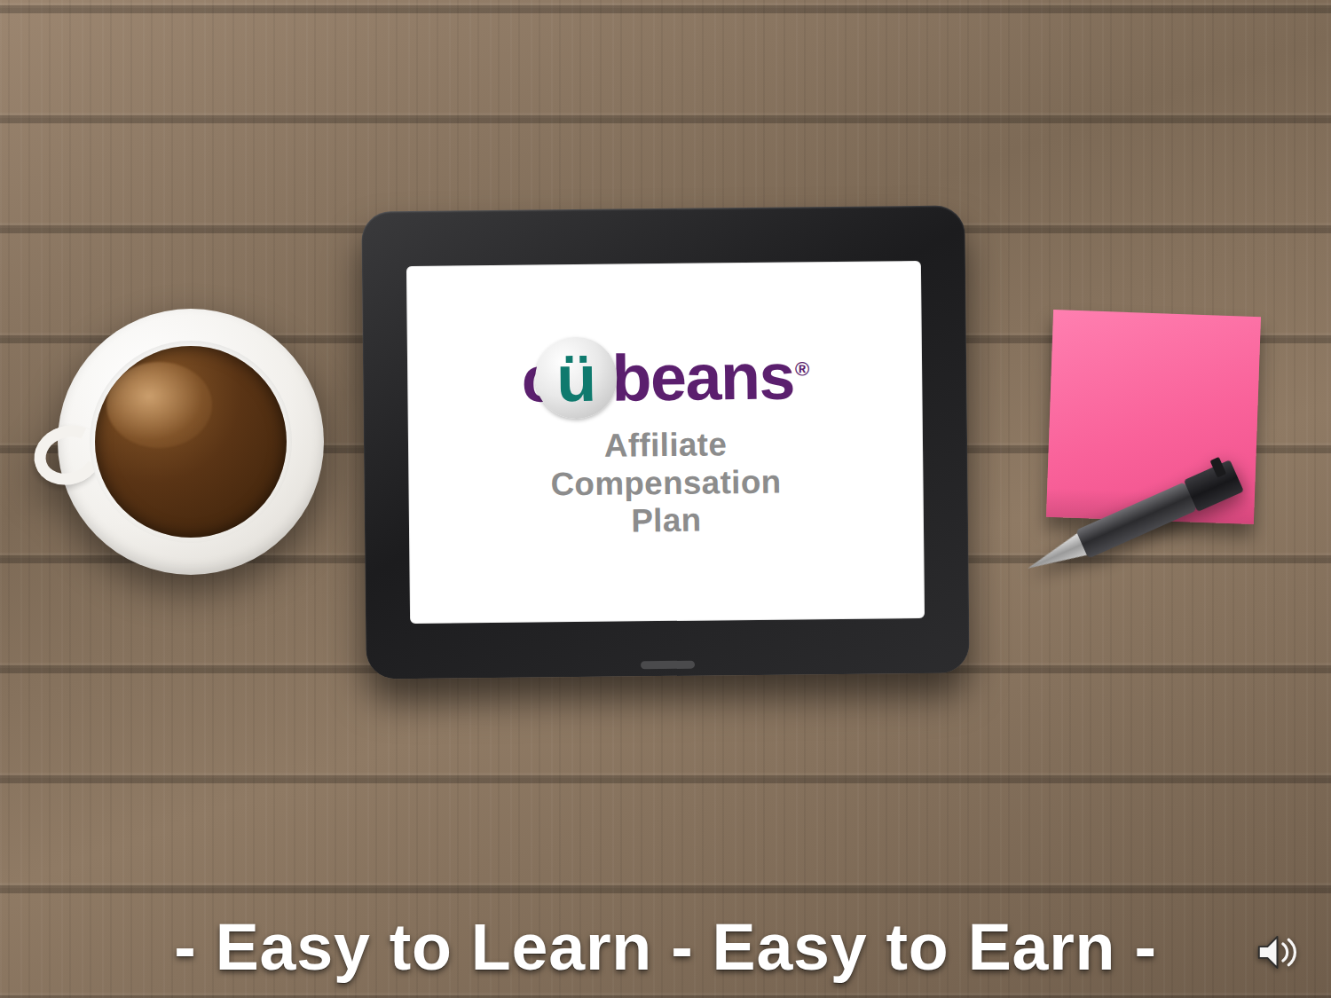cülbeans®
Affiliate Compensation Plan
- Easy to Learn - Easy to Earn -